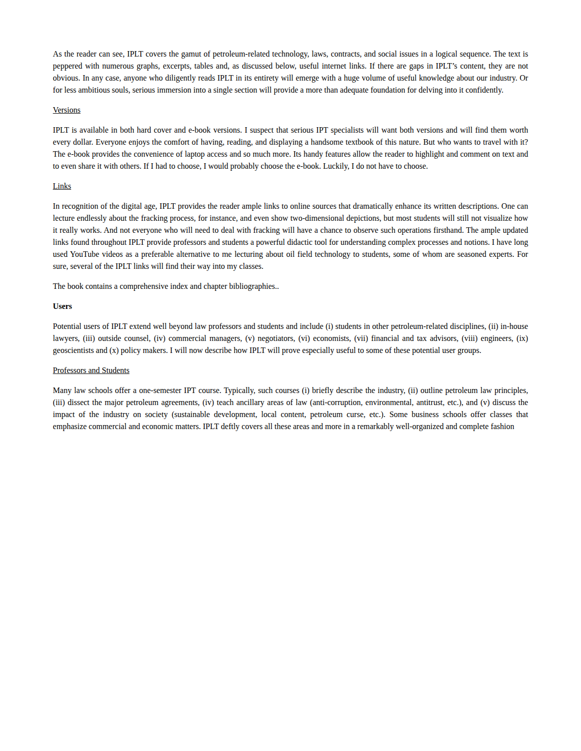As the reader can see, IPLT covers the gamut of petroleum-related technology, laws, contracts, and social issues in a logical sequence. The text is peppered with numerous graphs, excerpts, tables and, as discussed below, useful internet links. If there are gaps in IPLT’s content, they are not obvious. In any case, anyone who diligently reads IPLT in its entirety will emerge with a huge volume of useful knowledge about our industry. Or for less ambitious souls, serious immersion into a single section will provide a more than adequate foundation for delving into it confidently.
Versions
IPLT is available in both hard cover and e-book versions. I suspect that serious IPT specialists will want both versions and will find them worth every dollar. Everyone enjoys the comfort of having, reading, and displaying a handsome textbook of this nature. But who wants to travel with it? The e-book provides the convenience of laptop access and so much more. Its handy features allow the reader to highlight and comment on text and to even share it with others. If I had to choose, I would probably choose the e-book. Luckily, I do not have to choose.
Links
In recognition of the digital age, IPLT provides the reader ample links to online sources that dramatically enhance its written descriptions. One can lecture endlessly about the fracking process, for instance, and even show two-dimensional depictions, but most students will still not visualize how it really works. And not everyone who will need to deal with fracking will have a chance to observe such operations firsthand. The ample updated links found throughout IPLT provide professors and students a powerful didactic tool for understanding complex processes and notions. I have long used YouTube videos as a preferable alternative to me lecturing about oil field technology to students, some of whom are seasoned experts. For sure, several of the IPLT links will find their way into my classes.
The book contains a comprehensive index and chapter bibliographies..
Users
Potential users of IPLT extend well beyond law professors and students and include (i) students in other petroleum-related disciplines, (ii) in-house lawyers, (iii) outside counsel, (iv) commercial managers, (v) negotiators, (vi) economists, (vii) financial and tax advisors, (viii) engineers, (ix) geoscientists and (x) policy makers. I will now describe how IPLT will prove especially useful to some of these potential user groups.
Professors and Students
Many law schools offer a one-semester IPT course. Typically, such courses (i) briefly describe the industry, (ii) outline petroleum law principles, (iii) dissect the major petroleum agreements, (iv) teach ancillary areas of law (anti-corruption, environmental, antitrust, etc.), and (v) discuss the impact of the industry on society (sustainable development, local content, petroleum curse, etc.). Some business schools offer classes that emphasize commercial and economic matters. IPLT deftly covers all these areas and more in a remarkably well-organized and complete fashion